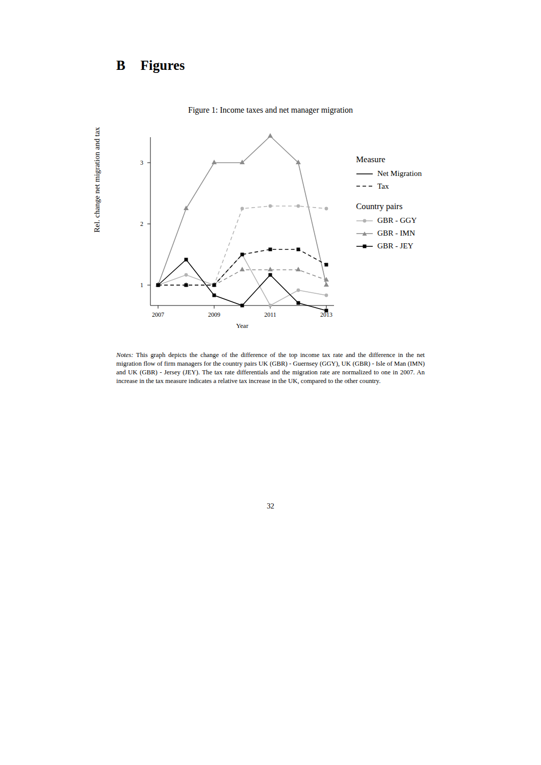BFigures
Figure 1: Income taxes and net manager migration
Rel. change net migration and tax
1 2 3 2007 2009 2011 2013 Year
Measure
Net Migration
Tax
Country pairs
GBR - GGY
GBR - IMN
GBR - JEY
Notes: This graph depicts the change of the difference of the top income tax rate and the difference in the net migration flow of firm managers for the country pairs UK (GBR) - Guernsey (GGY), UK (GBR) - Isle of Man (IMN) and UK (GBR) - Jersey (JEY). The tax rate differentials and the migration rate are normalized to one in 2007. An increase in the tax measure indicates a relative tax increase in the UK, compared to the other country.
32